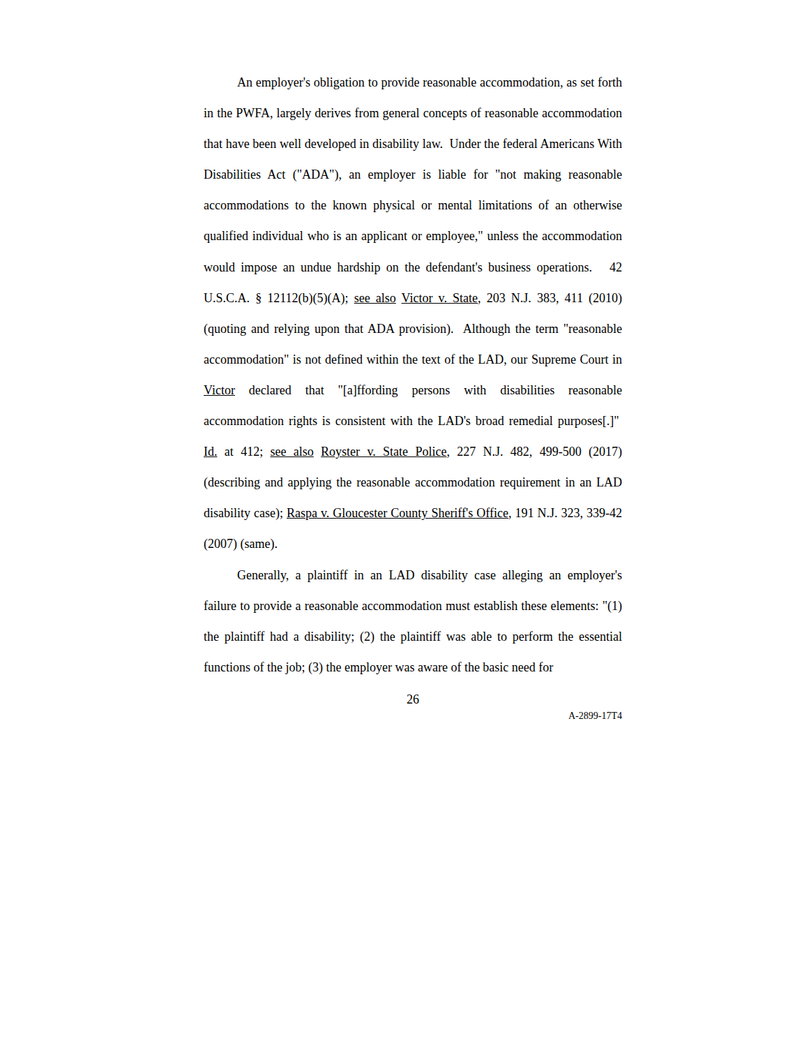An employer's obligation to provide reasonable accommodation, as set forth in the PWFA, largely derives from general concepts of reasonable accommodation that have been well developed in disability law. Under the federal Americans With Disabilities Act ("ADA"), an employer is liable for "not making reasonable accommodations to the known physical or mental limitations of an otherwise qualified individual who is an applicant or employee," unless the accommodation would impose an undue hardship on the defendant's business operations. 42 U.S.C.A. § 12112(b)(5)(A); see also Victor v. State, 203 N.J. 383, 411 (2010) (quoting and relying upon that ADA provision). Although the term "reasonable accommodation" is not defined within the text of the LAD, our Supreme Court in Victor declared that "[a]ffording persons with disabilities reasonable accommodation rights is consistent with the LAD's broad remedial purposes[.]" Id. at 412; see also Royster v. State Police, 227 N.J. 482, 499-500 (2017) (describing and applying the reasonable accommodation requirement in an LAD disability case); Raspa v. Gloucester County Sheriff's Office, 191 N.J. 323, 339-42 (2007) (same).
Generally, a plaintiff in an LAD disability case alleging an employer's failure to provide a reasonable accommodation must establish these elements: "(1) the plaintiff had a disability; (2) the plaintiff was able to perform the essential functions of the job; (3) the employer was aware of the basic need for
26
A-2899-17T4